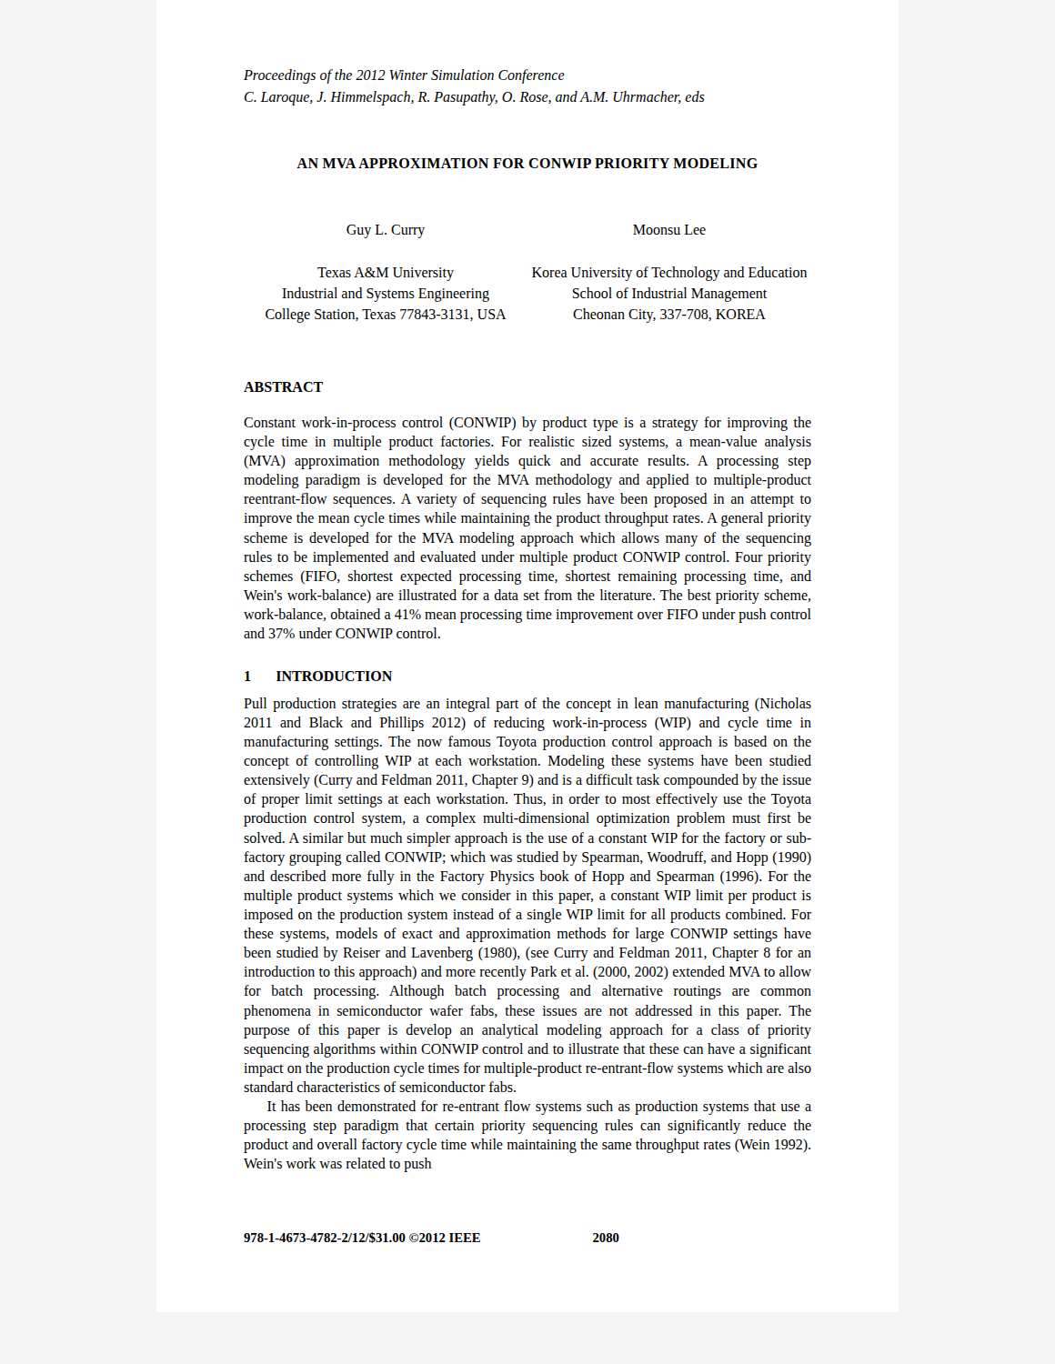Proceedings of the 2012 Winter Simulation Conference
C. Laroque, J. Himmelspach, R. Pasupathy, O. Rose, and A.M. Uhrmacher, eds
An MVA Approximation for CONWIP Priority Modeling
| Guy L. Curry Texas A&M University Industrial and Systems Engineering College Station, Texas 77843-3131, USA | Moonsu Lee Korea University of Technology and Education School of Industrial Management Cheonan City, 337-708, KOREA |
Abstract
Constant work-in-process control (CONWIP) by product type is a strategy for improving the cycle time in multiple product factories. For realistic sized systems, a mean-value analysis (MVA) approximation methodology yields quick and accurate results. A processing step modeling paradigm is developed for the MVA methodology and applied to multiple-product reentrant-flow sequences. A variety of sequencing rules have been proposed in an attempt to improve the mean cycle times while maintaining the product throughput rates. A general priority scheme is developed for the MVA modeling approach which allows many of the sequencing rules to be implemented and evaluated under multiple product CONWIP control. Four priority schemes (FIFO, shortest expected processing time, shortest remaining processing time, and Wein's work-balance) are illustrated for a data set from the literature. The best priority scheme, work-balance, obtained a 41% mean processing time improvement over FIFO under push control and 37% under CONWIP control.
1 Introduction
Pull production strategies are an integral part of the concept in lean manufacturing (Nicholas 2011 and Black and Phillips 2012) of reducing work-in-process (WIP) and cycle time in manufacturing settings. The now famous Toyota production control approach is based on the concept of controlling WIP at each workstation. Modeling these systems have been studied extensively (Curry and Feldman 2011, Chapter 9) and is a difficult task compounded by the issue of proper limit settings at each workstation. Thus, in order to most effectively use the Toyota production control system, a complex multi-dimensional optimization problem must first be solved. A similar but much simpler approach is the use of a constant WIP for the factory or sub-factory grouping called CONWIP; which was studied by Spearman, Woodruff, and Hopp (1990) and described more fully in the Factory Physics book of Hopp and Spearman (1996). For the multiple product systems which we consider in this paper, a constant WIP limit per product is imposed on the production system instead of a single WIP limit for all products combined. For these systems, models of exact and approximation methods for large CONWIP settings have been studied by Reiser and Lavenberg (1980), (see Curry and Feldman 2011, Chapter 8 for an introduction to this approach) and more recently Park et al. (2000, 2002) extended MVA to allow for batch processing. Although batch processing and alternative routings are common phenomena in semiconductor wafer fabs, these issues are not addressed in this paper. The purpose of this paper is develop an analytical modeling approach for a class of priority sequencing algorithms within CONWIP control and to illustrate that these can have a significant impact on the production cycle times for multiple-product re-entrant-flow systems which are also standard characteristics of semiconductor fabs.
It has been demonstrated for re-entrant flow systems such as production systems that use a processing step paradigm that certain priority sequencing rules can significantly reduce the product and overall factory cycle time while maintaining the same throughput rates (Wein 1992). Wein's work was related to push
978-1-4673-4782-2/12/$31.00 ©2012 IEEE 2080